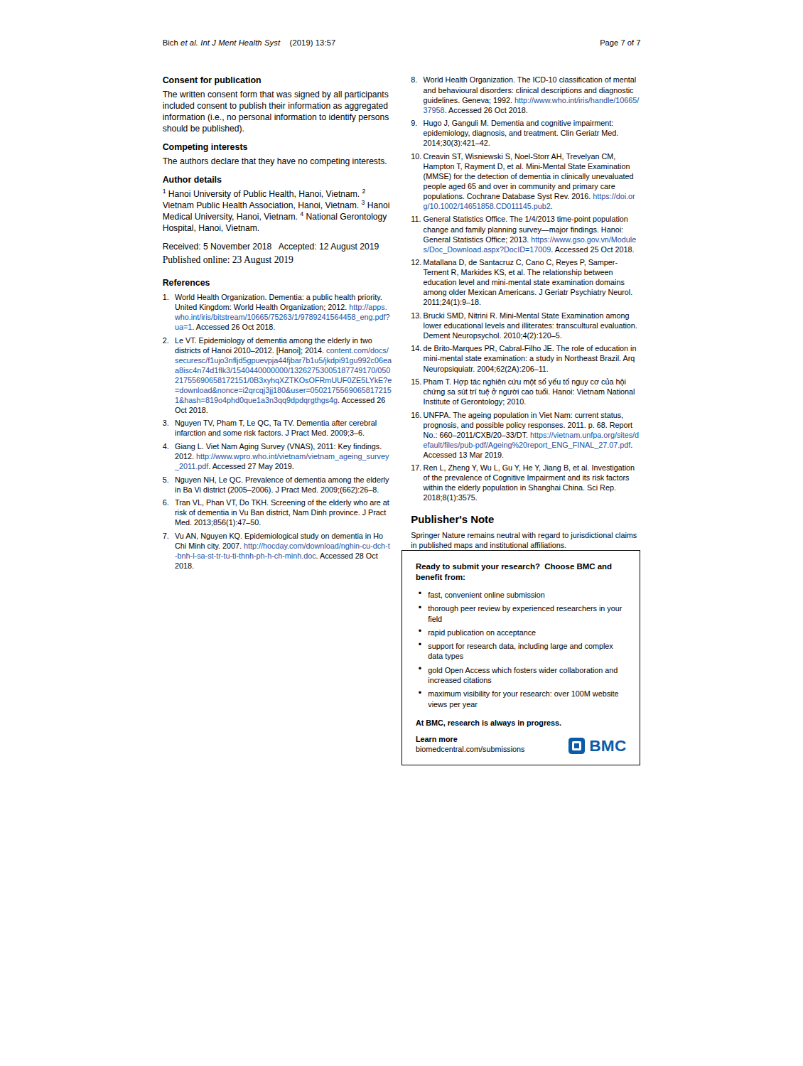Bich et al. Int J Ment Health Syst(2019) 13:57
Page 7 of 7
Consent for publication
The written consent form that was signed by all participants included consent to publish their information as aggregated information (i.e., no personal information to identify persons should be published).
Competing interests
The authors declare that they have no competing interests.
Author details
1 Hanoi University of Public Health, Hanoi, Vietnam. 2 Vietnam Public Health Association, Hanoi, Vietnam. 3 Hanoi Medical University, Hanoi, Vietnam. 4 National Gerontology Hospital, Hanoi, Vietnam.
Received: 5 November 2018 Accepted: 12 August 2019
Published online: 23 August 2019
References
World Health Organization. Dementia: a public health priority. United Kingdom: World Health Organization; 2012. http://apps.who.int/iris/bitstream/10665/75263/1/9789241564458_eng.pdf?ua=1. Accessed 26 Oct 2018.
Le VT. Epidemiology of dementia among the elderly in two districts of Hanoi 2010–2012. [Hanoi]; 2014. content.com/docs/securesc/f1ujo3nfljd5gpuevpja44fjbar7b1u5/jkdpi91gu992c06eaa8isc4n74d1flk3/1540440000000/13262753005187749170/05021755690658172151/0B3xyhqXZTKOsOFRmUUF0ZE5LYkE?e=download&nonce=i2qrcqj3jj180&user=05021755690658172151&hash=819o4phd0que1a3n3qq9dpdqrgthgs4g. Accessed 26 Oct 2018.
Nguyen TV, Pham T, Le QC, Ta TV. Dementia after cerebral infarction and some risk factors. J Pract Med. 2009;3–6.
Giang L. Viet Nam Aging Survey (VNAS), 2011: Key findings. 2012. http://www.wpro.who.int/vietnam/vietnam_ageing_survey_2011.pdf. Accessed 27 May 2019.
Nguyen NH, Le QC. Prevalence of dementia among the elderly in Ba Vi district (2005–2006). J Pract Med. 2009;(662):26–8.
Tran VL, Phan VT, Do TKH. Screening of the elderly who are at risk of dementia in Vu Ban district, Nam Dinh province. J Pract Med. 2013;856(1):47–50.
Vu AN, Nguyen KQ. Epidemiological study on dementia in Ho Chi Minh city. 2007. http://hocday.com/download/nghin-cu-dch-t-bnh-l-sa-st-tr-tu-ti-thnh-ph-h-ch-minh.doc. Accessed 28 Oct 2018.
World Health Organization. The ICD-10 classification of mental and behavioural disorders: clinical descriptions and diagnostic guidelines. Geneva; 1992. http://www.who.int/iris/handle/10665/37958. Accessed 26 Oct 2018.
Hugo J, Ganguli M. Dementia and cognitive impairment: epidemiology, diagnosis, and treatment. Clin Geriatr Med. 2014;30(3):421–42.
Creavin ST, Wisniewski S, Noel-Storr AH, Trevelyan CM, Hampton T, Rayment D, et al. Mini-Mental State Examination (MMSE) for the detection of dementia in clinically unevaluated people aged 65 and over in community and primary care populations. Cochrane Database Syst Rev. 2016. https://doi.org/10.1002/14651858.CD011145.pub2.
General Statistics Office. The 1/4/2013 time-point population change and family planning survey—major findings. Hanoi: General Statistics Office; 2013. https://www.gso.gov.vn/Modules/Doc_Download.aspx?DocID=17009. Accessed 25 Oct 2018.
Matallana D, de Santacruz C, Cano C, Reyes P, Samper-Ternent R, Markides KS, et al. The relationship between education level and mini-mental state examination domains among older Mexican Americans. J Geriatr Psychiatry Neurol. 2011;24(1):9–18.
Brucki SMD, Nitrini R. Mini-Mental State Examination among lower educational levels and illiterates: transcultural evaluation. Dement Neuropsychol. 2010;4(2):120–5.
de Brito-Marques PR, Cabral-Filho JE. The role of education in mini-mental state examination: a study in Northeast Brazil. Arq Neuropsiquiatr. 2004;62(2A):206–11.
Pham T. Hợp tác nghiên cứu một số yếu tố nguy cơ của hội chứng sa sút trí tuệ ở người cao tuổi. Hanoi: Vietnam National Institute of Gerontology; 2010.
UNFPA. The ageing population in Viet Nam: current status, prognosis, and possible policy responses. 2011. p. 68. Report No.: 660–2011/CXB/20–33/DT. https://vietnam.unfpa.org/sites/default/files/pub-pdf/Ageing%20report_ENG_FINAL_27.07.pdf. Accessed 13 Mar 2019.
Ren L, Zheng Y, Wu L, Gu Y, He Y, Jiang B, et al. Investigation of the prevalence of Cognitive Impairment and its risk factors within the elderly population in Shanghai China. Sci Rep. 2018;8(1):3575.
Publisher's Note
Springer Nature remains neutral with regard to jurisdictional claims in published maps and institutional affiliations.
Ready to submit your research? Choose BMC and benefit from:
fast, convenient online submission
thorough peer review by experienced researchers in your field
rapid publication on acceptance
support for research data, including large and complex data types
gold Open Access which fosters wider collaboration and increased citations
maximum visibility for your research: over 100M website views per year
At BMC, research is always in progress.
Learn more biomedcentral.com/submissions
BMC